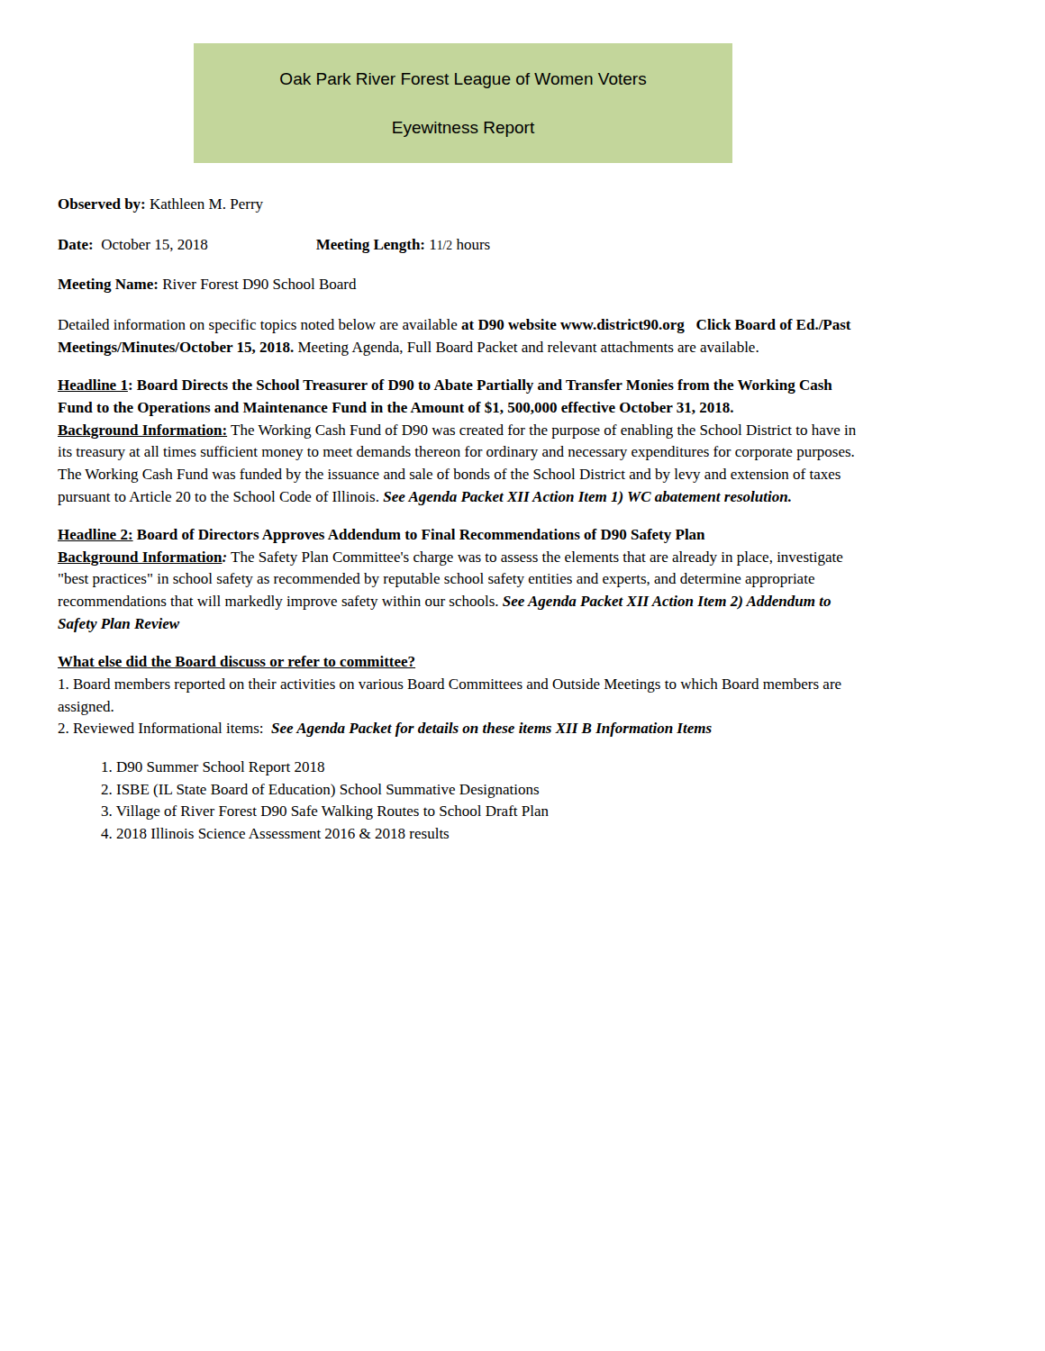Oak Park River Forest League of Women Voters
Eyewitness Report
Observed by: Kathleen M. Perry
Date: October 15, 2018 Meeting Length: 11/2 hours
Meeting Name: River Forest D90 School Board
Detailed information on specific topics noted below are available at D90 website www.district90.org Click Board of Ed./Past Meetings/Minutes/October 15, 2018. Meeting Agenda, Full Board Packet and relevant attachments are available.
Headline 1: Board Directs the School Treasurer of D90 to Abate Partially and Transfer Monies from the Working Cash Fund to the Operations and Maintenance Fund in the Amount of $1, 500,000 effective October 31, 2018.
Background Information: The Working Cash Fund of D90 was created for the purpose of enabling the School District to have in its treasury at all times sufficient money to meet demands thereon for ordinary and necessary expenditures for corporate purposes. The Working Cash Fund was funded by the issuance and sale of bonds of the School District and by levy and extension of taxes pursuant to Article 20 to the School Code of Illinois. See Agenda Packet XII Action Item 1) WC abatement resolution.
Headline 2: Board of Directors Approves Addendum to Final Recommendations of D90 Safety Plan
Background Information: The Safety Plan Committee's charge was to assess the elements that are already in place, investigate "best practices" in school safety as recommended by reputable school safety entities and experts, and determine appropriate recommendations that will markedly improve safety within our schools. See Agenda Packet XII Action Item 2) Addendum to Safety Plan Review
What else did the Board discuss or refer to committee?
1. Board members reported on their activities on various Board Committees and Outside Meetings to which Board members are assigned.
2. Reviewed Informational items: See Agenda Packet for details on these items XII B Information Items
1. D90 Summer School Report 2018
2. ISBE (IL State Board of Education) School Summative Designations
3. Village of River Forest D90 Safe Walking Routes to School Draft Plan
4. 2018 Illinois Science Assessment 2016 & 2018 results